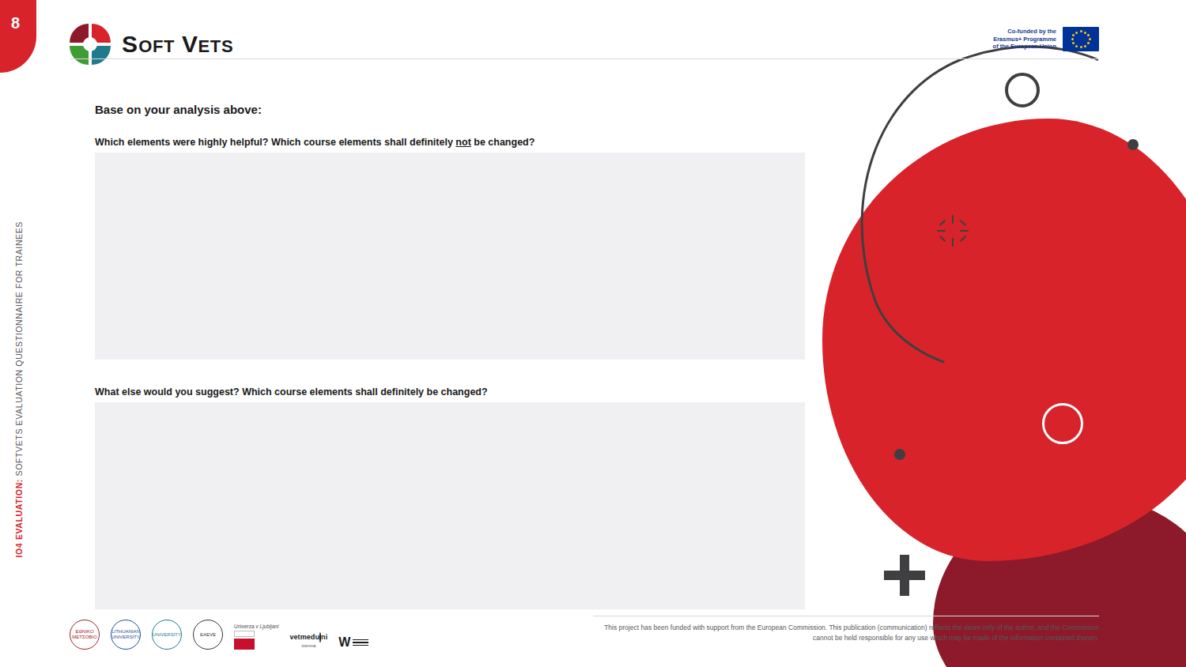8
IO4 EVALUATION: SOFTVETS EVALUATION QUESTIONNAIRE FOR TRAINEES
SOFT VETS
Co-funded by the
Erasmus+ Programme
of the European Union
Base on your analysis above:
Which elements were highly helpful? Which course elements shall definitely not be changed?
What else would you suggest? Which course elements shall definitely be changed?
ΕΘΝΙΚΟ
ΜΕΤΣΟΒΙΟ
LITHUANIAN
UNIVERSITY
UNIVERSITY
EAEVE
Univerza v Ljubljani
vetmedu ni
vienna
W
This project has been funded with support from the European Commission. This publication (communication) reflects the views only of the author, and the Commission cannot be held responsible for any use which may be made of the information contained therein.